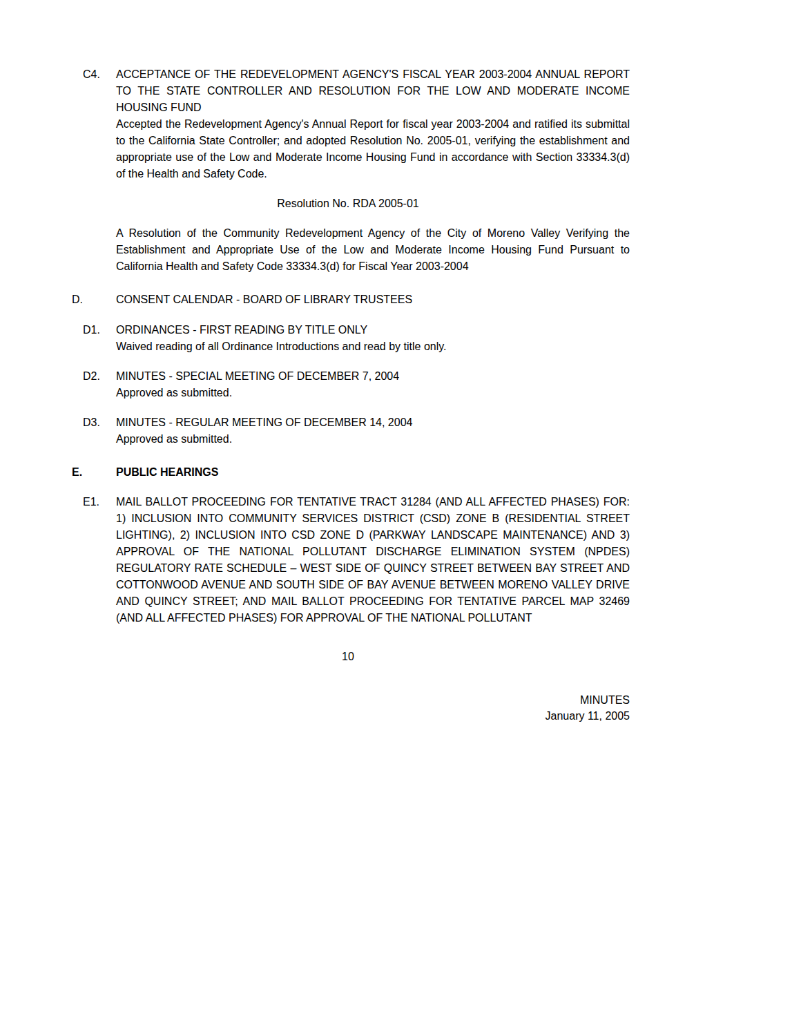C4.
ACCEPTANCE OF THE REDEVELOPMENT AGENCY'S FISCAL YEAR 2003-2004 ANNUAL REPORT TO THE STATE CONTROLLER AND RESOLUTION FOR THE LOW AND MODERATE INCOME HOUSING FUND
Accepted the Redevelopment Agency's Annual Report for fiscal year 2003-2004 and ratified its submittal to the California State Controller; and adopted Resolution No. 2005-01, verifying the establishment and appropriate use of the Low and Moderate Income Housing Fund in accordance with Section 33334.3(d) of the Health and Safety Code.
Resolution No. RDA 2005-01
A Resolution of the Community Redevelopment Agency of the City of Moreno Valley Verifying the Establishment and Appropriate Use of the Low and Moderate Income Housing Fund Pursuant to California Health and Safety Code 33334.3(d) for Fiscal Year 2003-2004
D.
CONSENT CALENDAR - BOARD OF LIBRARY TRUSTEES
D1.
ORDINANCES - FIRST READING BY TITLE ONLY
Waived reading of all Ordinance Introductions and read by title only.
D2.
MINUTES - SPECIAL MEETING OF DECEMBER 7, 2004
Approved as submitted.
D3.
MINUTES - REGULAR MEETING OF DECEMBER 14, 2004
Approved as submitted.
E.
PUBLIC HEARINGS
E1.
MAIL BALLOT PROCEEDING FOR TENTATIVE TRACT 31284 (AND ALL AFFECTED PHASES) FOR: 1) INCLUSION INTO COMMUNITY SERVICES DISTRICT (CSD) ZONE B (RESIDENTIAL STREET LIGHTING), 2) INCLUSION INTO CSD ZONE D (PARKWAY LANDSCAPE MAINTENANCE) AND 3) APPROVAL OF THE NATIONAL POLLUTANT DISCHARGE ELIMINATION SYSTEM (NPDES) REGULATORY RATE SCHEDULE – WEST SIDE OF QUINCY STREET BETWEEN BAY STREET AND COTTONWOOD AVENUE AND SOUTH SIDE OF BAY AVENUE BETWEEN MORENO VALLEY DRIVE AND QUINCY STREET; AND MAIL BALLOT PROCEEDING FOR TENTATIVE PARCEL MAP 32469 (AND ALL AFFECTED PHASES) FOR APPROVAL OF THE NATIONAL POLLUTANT
10
MINUTES
January 11, 2005